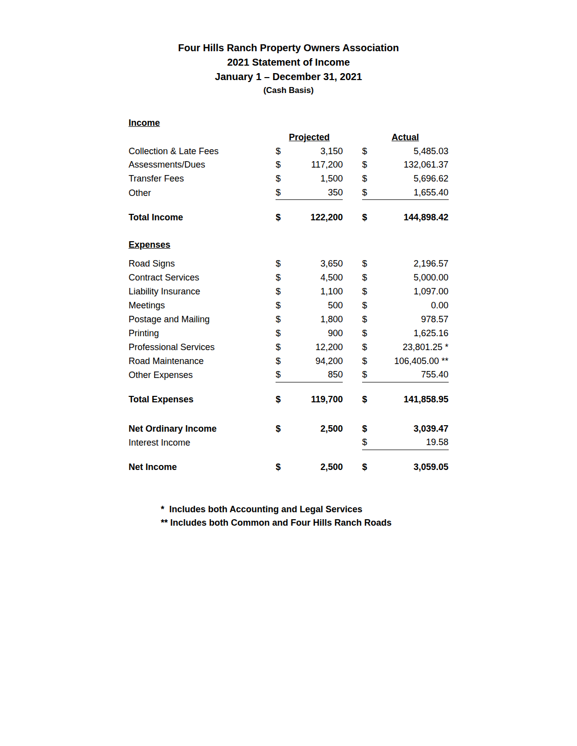Four Hills Ranch Property Owners Association 2021 Statement of Income January 1 – December 31, 2021 (Cash Basis)
Income
| | Projected | | Actual |
| Collection & Late Fees | $ | 3,150 | | $ | 5,485.03 |
| Assessments/Dues | $ | 117,200 | | $ | 132,061.37 |
| Transfer Fees | $ | 1,500 | | $ | 5,696.62 |
| Other | $ | 350 | | $ | 1,655.40 |
| Total Income | $ | 122,200 | | $ | 144,898.42 |
Expenses
| Road Signs | $ | 3,650 | | $ | 2,196.57 |
| Contract Services | $ | 4,500 | | $ | 5,000.00 |
| Liability Insurance | $ | 1,100 | | $ | 1,097.00 |
| Meetings | $ | 500 | | $ | 0.00 |
| Postage and Mailing | $ | 1,800 | | $ | 978.57 |
| Printing | $ | 900 | | $ | 1,625.16 |
| Professional Services | $ | 12,200 | | $ | 23,801.25 * |
| Road Maintenance | $ | 94,200 | | $ | 106,405.00 ** |
| Other Expenses | $ | 850 | | $ | 755.40 |
| Total Expenses | $ | 119,700 | | $ | 141,858.95 |
| Net Ordinary Income | $ | 2,500 | | $ | 3,039.47 |
| Interest Income | | | | $ | 19.58 |
| Net Income | $ | 2,500 | | $ | 3,059.05 |
* Includes both Accounting and Legal Services
** Includes both Common and Four Hills Ranch Roads